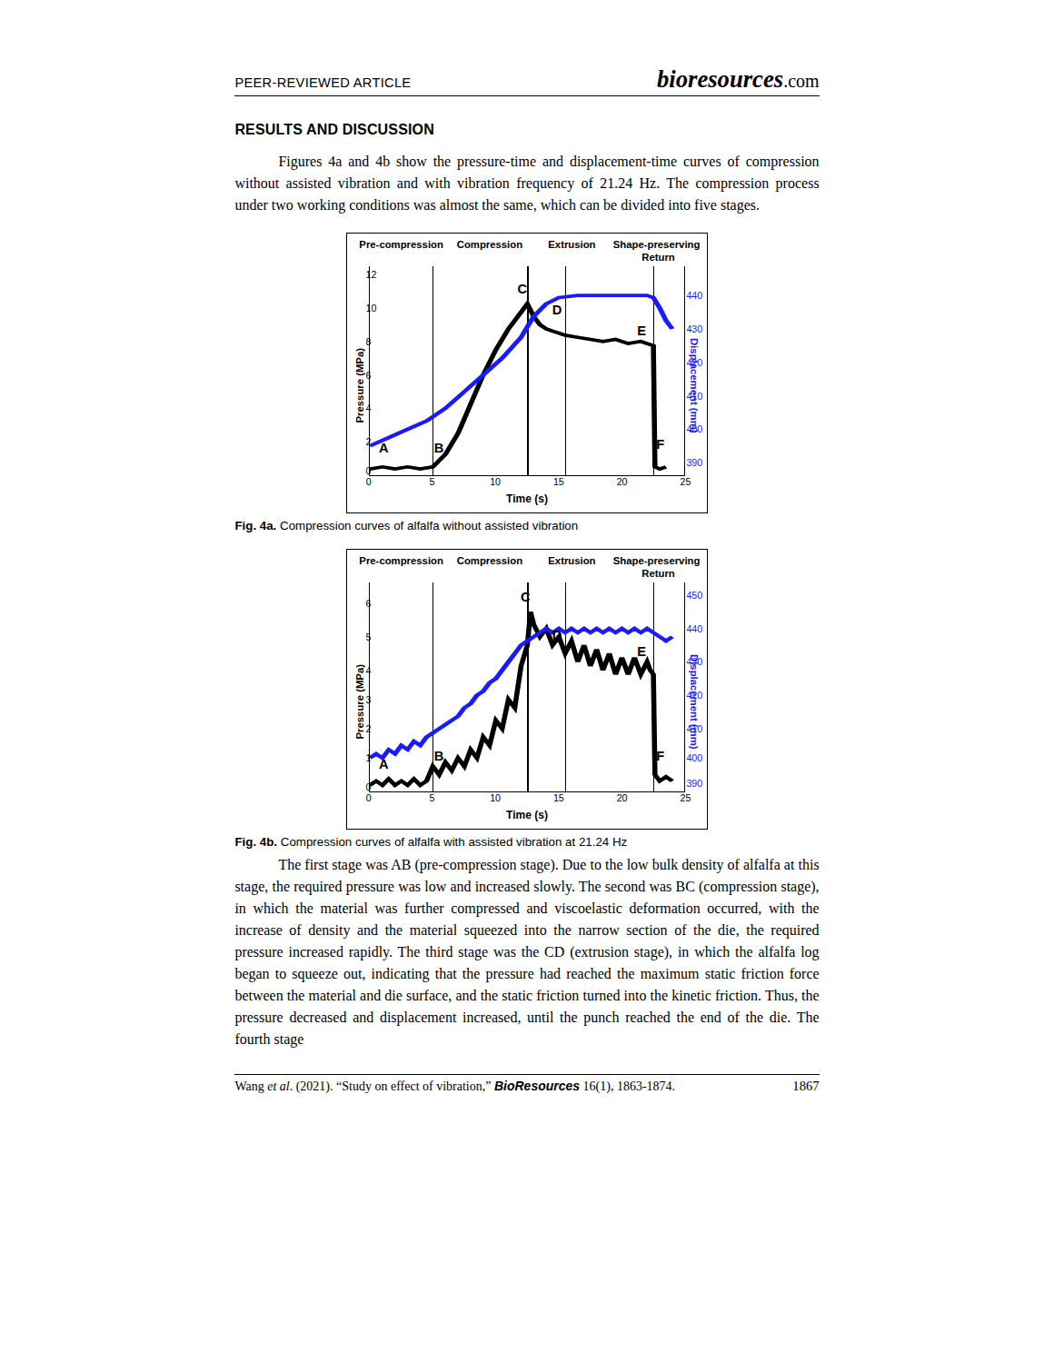PEER-REVIEWED ARTICLE
bioresources.com
RESULTS AND DISCUSSION
Figures 4a and 4b show the pressure-time and displacement-time curves of compression without assisted vibration and with vibration frequency of 21.24 Hz. The compression process under two working conditions was almost the same, which can be divided into five stages.
Pre-compression Compression Extrusion Shape-preserving
Return
Pressure (MPa)
12 10 8 6 4 2 0
440 430 420 410 400 390
A B C D E F
0 5 10 15 20 25
Time (s)
Displacement (mm)
Fig. 4a. Compression curves of alfalfa without assisted vibration
Pre-compression Compression Extrusion Shape-preserving
Return
Pressure (MPa)
6 5 4 3 2 1 0
450 440 430 420 410 400 390
A B C D E F
0 5 10 15 20 25
Time (s)
Displacement (mm)
Fig. 4b. Compression curves of alfalfa with assisted vibration at 21.24 Hz
The first stage was AB (pre-compression stage). Due to the low bulk density of alfalfa at this stage, the required pressure was low and increased slowly. The second was BC (compression stage), in which the material was further compressed and viscoelastic deformation occurred, with the increase of density and the material squeezed into the narrow section of the die, the required pressure increased rapidly. The third stage was the CD (extrusion stage), in which the alfalfa log began to squeeze out, indicating that the pressure had reached the maximum static friction force between the material and die surface, and the static friction turned into the kinetic friction. Thus, the pressure decreased and displacement increased, until the punch reached the end of the die. The fourth stage
Wang et al. (2021). “Study on effect of vibration,” BioResources 16(1), 1863-1874.
1867